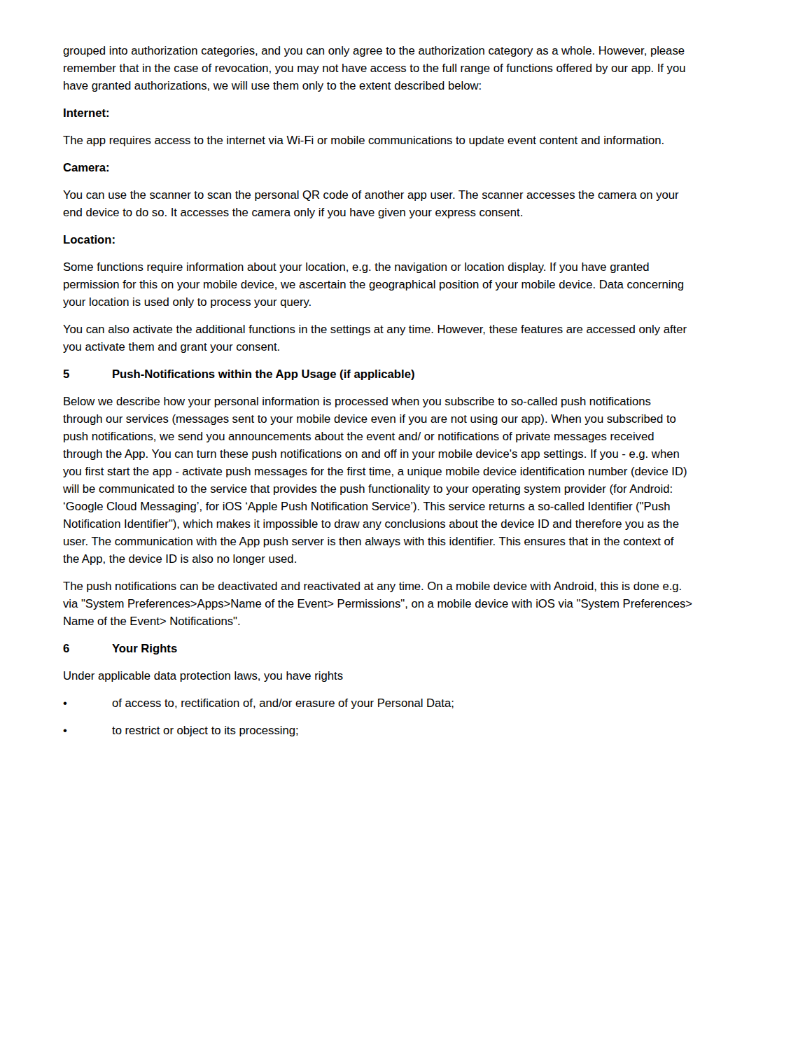grouped into authorization categories, and you can only agree to the authorization category as a whole. However, please remember that in the case of revocation, you may not have access to the full range of functions offered by our app. If you have granted authorizations, we will use them only to the extent described below:
Internet:
The app requires access to the internet via Wi-Fi or mobile communications to update event content and information.
Camera:
You can use the scanner to scan the personal QR code of another app user. The scanner accesses the camera on your end device to do so. It accesses the camera only if you have given your express consent.
Location:
Some functions require information about your location, e.g. the navigation or location display. If you have granted permission for this on your mobile device, we ascertain the geographical position of your mobile device. Data concerning your location is used only to process your query.
You can also activate the additional functions in the settings at any time. However, these features are accessed only after you activate them and grant your consent.
5 Push-Notifications within the App Usage (if applicable)
Below we describe how your personal information is processed when you subscribe to so-called push notifications through our services (messages sent to your mobile device even if you are not using our app). When you subscribed to push notifications, we send you announcements about the event and/ or notifications of private messages received through the App. You can turn these push notifications on and off in your mobile device's app settings. If you - e.g. when you first start the app - activate push messages for the first time, a unique mobile device identification number (device ID) will be communicated to the service that provides the push functionality to your operating system provider (for Android: ‘Google Cloud Messaging’, for iOS ‘Apple Push Notification Service’). This service returns a so-called Identifier ("Push Notification Identifier"), which makes it impossible to draw any conclusions about the device ID and therefore you as the user. The communication with the App push server is then always with this identifier. This ensures that in the context of the App, the device ID is also no longer used.
The push notifications can be deactivated and reactivated at any time. On a mobile device with Android, this is done e.g. via "System Preferences>Apps>Name of the Event> Permissions", on a mobile device with iOS via "System Preferences> Name of the Event> Notifications".
6 Your Rights
Under applicable data protection laws, you have rights
•of access to, rectification of, and/or erasure of your Personal Data;
•to restrict or object to its processing;